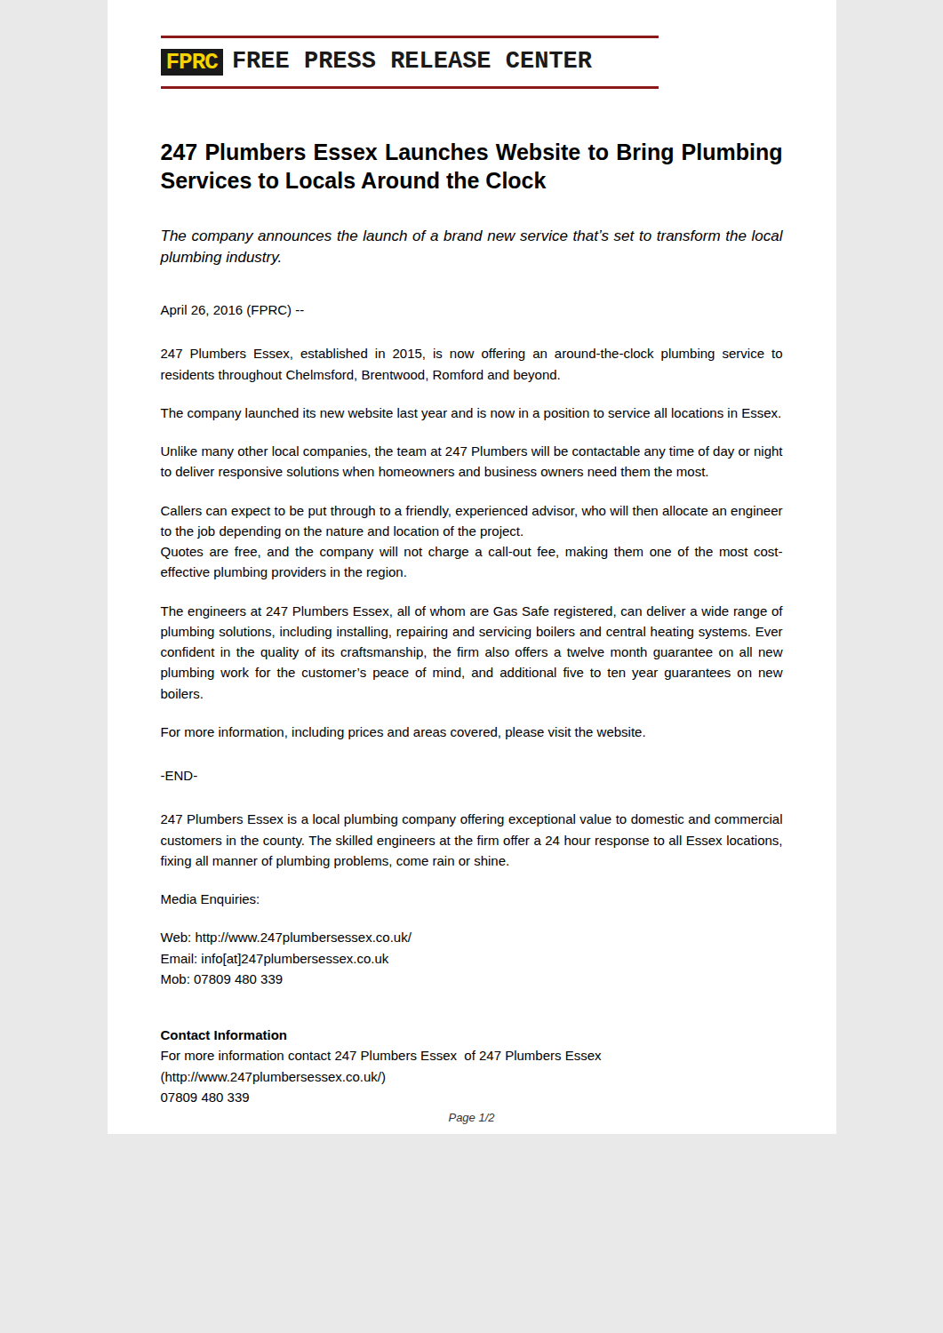FPRC FREE PRESS RELEASE CENTER
247 Plumbers Essex Launches Website to Bring Plumbing Services to Locals Around the Clock
The company announces the launch of a brand new service that’s set to transform the local plumbing industry.
April 26, 2016 (FPRC) --
247 Plumbers Essex, established in 2015, is now offering an around-the-clock plumbing service to residents throughout Chelmsford, Brentwood, Romford and beyond.
The company launched its new website last year and is now in a position to service all locations in Essex.
Unlike many other local companies, the team at 247 Plumbers will be contactable any time of day or night to deliver responsive solutions when homeowners and business owners need them the most.
Callers can expect to be put through to a friendly, experienced advisor, who will then allocate an engineer to the job depending on the nature and location of the project.
Quotes are free, and the company will not charge a call-out fee, making them one of the most cost-effective plumbing providers in the region.
The engineers at 247 Plumbers Essex, all of whom are Gas Safe registered, can deliver a wide range of plumbing solutions, including installing, repairing and servicing boilers and central heating systems. Ever confident in the quality of its craftsmanship, the firm also offers a twelve month guarantee on all new plumbing work for the customer’s peace of mind, and additional five to ten year guarantees on new boilers.
For more information, including prices and areas covered, please visit the website.
-END-
247 Plumbers Essex is a local plumbing company offering exceptional value to domestic and commercial customers in the county. The skilled engineers at the firm offer a 24 hour response to all Essex locations, fixing all manner of plumbing problems, come rain or shine.
Media Enquiries:
Web: http://www.247plumbersessex.co.uk/
Email: info[at]247plumbersessex.co.uk
Mob: 07809 480 339
Contact Information
For more information contact 247 Plumbers Essex of 247 Plumbers Essex
(http://www.247plumbersessex.co.uk/)
07809 480 339
Page 1/2